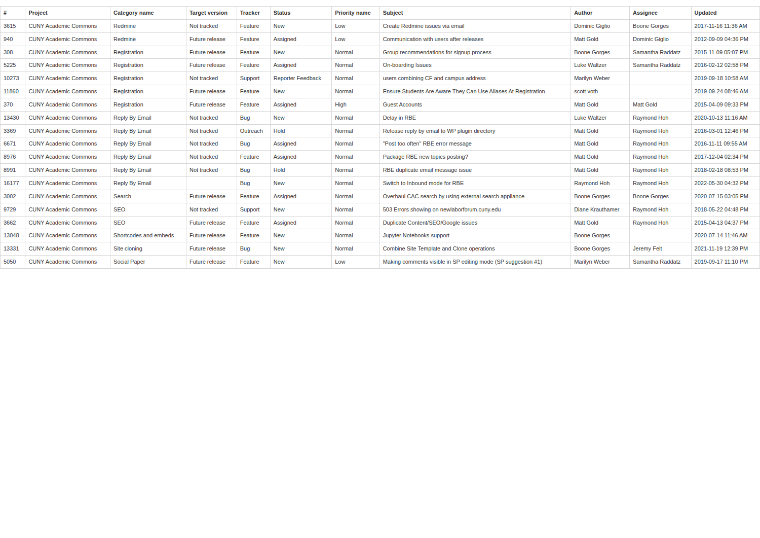Redmine issue list
| # | Project | Category name | Target version | Tracker | Status | Priority name | Subject | Author | Assignee | Updated |
| --- | --- | --- | --- | --- | --- | --- | --- | --- | --- | --- |
| 3615 | CUNY Academic Commons | Redmine | Not tracked | Feature | New | Low | Create Redmine issues via email | Dominic Giglio | Boone Gorges | 2017-11-16 11:36 AM |
| 940 | CUNY Academic Commons | Redmine | Future release | Feature | Assigned | Low | Communication with users after releases | Matt Gold | Dominic Giglio | 2012-09-09 04:36 PM |
| 308 | CUNY Academic Commons | Registration | Future release | Feature | New | Normal | Group recommendations for signup process | Boone Gorges | Samantha Raddatz | 2015-11-09 05:07 PM |
| 5225 | CUNY Academic Commons | Registration | Future release | Feature | Assigned | Normal | On-boarding Issues | Luke Waltzer | Samantha Raddatz | 2016-02-12 02:58 PM |
| 10273 | CUNY Academic Commons | Registration | Not tracked | Support | Reporter Feedback | Normal | users combining CF and campus address | Marilyn Weber | | 2019-09-18 10:58 AM |
| 11860 | CUNY Academic Commons | Registration | Future release | Feature | New | Normal | Ensure Students Are Aware They Can Use Aliases At Registration | scott voth | | 2019-09-24 08:46 AM |
| 370 | CUNY Academic Commons | Registration | Future release | Feature | Assigned | High | Guest Accounts | Matt Gold | Matt Gold | 2015-04-09 09:33 PM |
| 13430 | CUNY Academic Commons | Reply By Email | Not tracked | Bug | New | Normal | Delay in RBE | Luke Waltzer | Raymond Hoh | 2020-10-13 11:16 AM |
| 3369 | CUNY Academic Commons | Reply By Email | Not tracked | Outreach | Hold | Normal | Release reply by email to WP plugin directory | Matt Gold | Raymond Hoh | 2016-03-01 12:46 PM |
| 6671 | CUNY Academic Commons | Reply By Email | Not tracked | Bug | Assigned | Normal | "Post too often" RBE error message | Matt Gold | Raymond Hoh | 2016-11-11 09:55 AM |
| 8976 | CUNY Academic Commons | Reply By Email | Not tracked | Feature | Assigned | Normal | Package RBE new topics posting? | Matt Gold | Raymond Hoh | 2017-12-04 02:34 PM |
| 8991 | CUNY Academic Commons | Reply By Email | Not tracked | Bug | Hold | Normal | RBE duplicate email message issue | Matt Gold | Raymond Hoh | 2018-02-18 08:53 PM |
| 16177 | CUNY Academic Commons | Reply By Email | | Bug | New | Normal | Switch to Inbound mode for RBE | Raymond Hoh | Raymond Hoh | 2022-05-30 04:32 PM |
| 3002 | CUNY Academic Commons | Search | Future release | Feature | Assigned | Normal | Overhaul CAC search by using external search appliance | Boone Gorges | Boone Gorges | 2020-07-15 03:05 PM |
| 9729 | CUNY Academic Commons | SEO | Not tracked | Support | New | Normal | 503 Errors showing on newlaborforum.cuny.edu | Diane Krauthamer | Raymond Hoh | 2018-05-22 04:48 PM |
| 3662 | CUNY Academic Commons | SEO | Future release | Feature | Assigned | Normal | Duplicate Content/SEO/Google issues | Matt Gold | Raymond Hoh | 2015-04-13 04:37 PM |
| 13048 | CUNY Academic Commons | Shortcodes and embeds | Future release | Feature | New | Normal | Jupyter Notebooks support | Boone Gorges | | 2020-07-14 11:46 AM |
| 13331 | CUNY Academic Commons | Site cloning | Future release | Bug | New | Normal | Combine Site Template and Clone operations | Boone Gorges | Jeremy Felt | 2021-11-19 12:39 PM |
| 5050 | CUNY Academic Commons | Social Paper | Future release | Feature | New | Low | Making comments visible in SP editing mode (SP suggestion #1) | Marilyn Weber | Samantha Raddatz | 2019-09-17 11:10 PM |